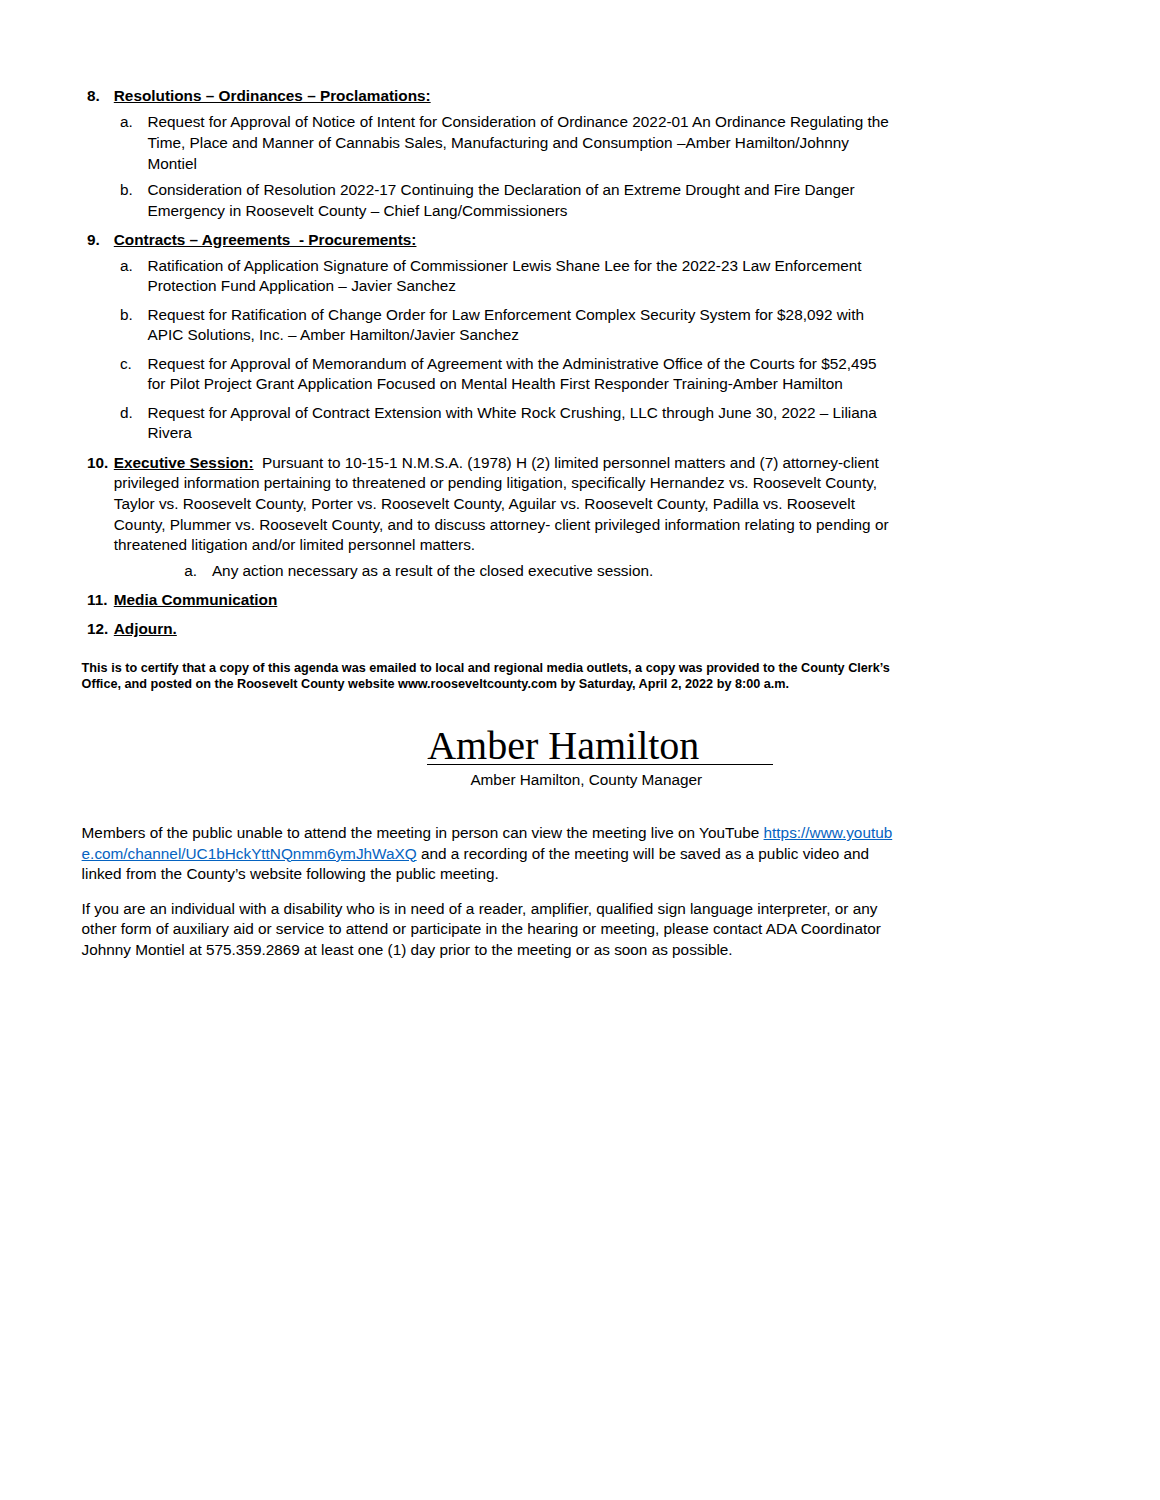Resolutions – Ordinances – Proclamations:
Request for Approval of Notice of Intent for Consideration of Ordinance 2022-01 An Ordinance Regulating the Time, Place and Manner of Cannabis Sales, Manufacturing and Consumption –Amber Hamilton/Johnny Montiel
Consideration of Resolution 2022-17 Continuing the Declaration of an Extreme Drought and Fire Danger Emergency in Roosevelt County – Chief Lang/Commissioners
Contracts – Agreements - Procurements:
Ratification of Application Signature of Commissioner Lewis Shane Lee for the 2022-23 Law Enforcement Protection Fund Application – Javier Sanchez
Request for Ratification of Change Order for Law Enforcement Complex Security System for $28,092 with APIC Solutions, Inc. – Amber Hamilton/Javier Sanchez
Request for Approval of Memorandum of Agreement with the Administrative Office of the Courts for $52,495 for Pilot Project Grant Application Focused on Mental Health First Responder Training-Amber Hamilton
Request for Approval of Contract Extension with White Rock Crushing, LLC through June 30, 2022 – Liliana Rivera
Executive Session: Pursuant to 10-15-1 N.M.S.A. (1978) H (2) limited personnel matters and (7) attorney-client privileged information pertaining to threatened or pending litigation, specifically Hernandez vs. Roosevelt County, Taylor vs. Roosevelt County, Porter vs. Roosevelt County, Aguilar vs. Roosevelt County, Padilla vs. Roosevelt County, Plummer vs. Roosevelt County, and to discuss attorney- client privileged information relating to pending or threatened litigation and/or limited personnel matters.
Any action necessary as a result of the closed executive session.
Media Communication
Adjourn.
This is to certify that a copy of this agenda was emailed to local and regional media outlets, a copy was provided to the County Clerk’s Office, and posted on the Roosevelt County website www.rooseveltcounty.com by Saturday, April 2, 2022 by 8:00 a.m.
Amber Hamilton
Amber Hamilton, County Manager
Members of the public unable to attend the meeting in person can view the meeting live on YouTube https://www.youtube.com/channel/UC1bHckYttNQnmm6ymJhWaXQ and a recording of the meeting will be saved as a public video and linked from the County’s website following the public meeting.
If you are an individual with a disability who is in need of a reader, amplifier, qualified sign language interpreter, or any other form of auxiliary aid or service to attend or participate in the hearing or meeting, please contact ADA Coordinator Johnny Montiel at 575.359.2869 at least one (1) day prior to the meeting or as soon as possible.